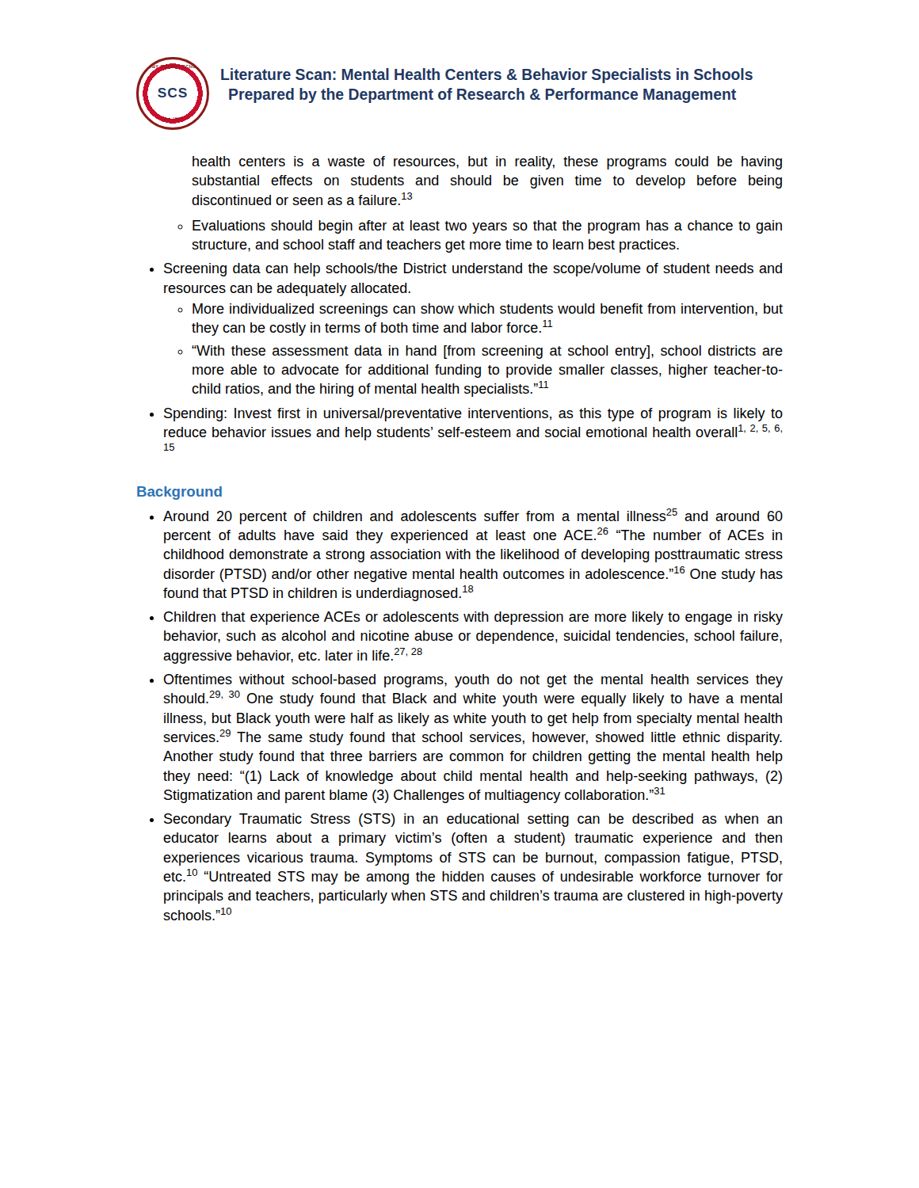SCS
Literature Scan: Mental Health Centers & Behavior Specialists in Schools
Prepared by the Department of Research & Performance Management
health centers is a waste of resources, but in reality, these programs could be having substantial effects on students and should be given time to develop before being discontinued or seen as a failure.13
Evaluations should begin after at least two years so that the program has a chance to gain structure, and school staff and teachers get more time to learn best practices.
Screening data can help schools/the District understand the scope/volume of student needs and resources can be adequately allocated.
More individualized screenings can show which students would benefit from intervention, but they can be costly in terms of both time and labor force.11
“With these assessment data in hand [from screening at school entry], school districts are more able to advocate for additional funding to provide smaller classes, higher teacher-to-child ratios, and the hiring of mental health specialists.”11
Spending: Invest first in universal/preventative interventions, as this type of program is likely to reduce behavior issues and help students’ self-esteem and social emotional health overall1, 2, 5, 6, 15
Background
Around 20 percent of children and adolescents suffer from a mental illness25 and around 60 percent of adults have said they experienced at least one ACE.26 “The number of ACEs in childhood demonstrate a strong association with the likelihood of developing posttraumatic stress disorder (PTSD) and/or other negative mental health outcomes in adolescence.”16 One study has found that PTSD in children is underdiagnosed.18
Children that experience ACEs or adolescents with depression are more likely to engage in risky behavior, such as alcohol and nicotine abuse or dependence, suicidal tendencies, school failure, aggressive behavior, etc. later in life.27, 28
Oftentimes without school-based programs, youth do not get the mental health services they should.29, 30 One study found that Black and white youth were equally likely to have a mental illness, but Black youth were half as likely as white youth to get help from specialty mental health services.29 The same study found that school services, however, showed little ethnic disparity. Another study found that three barriers are common for children getting the mental health help they need: “(1) Lack of knowledge about child mental health and help-seeking pathways, (2) Stigmatization and parent blame (3) Challenges of multiagency collaboration.”31
Secondary Traumatic Stress (STS) in an educational setting can be described as when an educator learns about a primary victim’s (often a student) traumatic experience and then experiences vicarious trauma. Symptoms of STS can be burnout, compassion fatigue, PTSD, etc.10 “Untreated STS may be among the hidden causes of undesirable workforce turnover for principals and teachers, particularly when STS and children’s trauma are clustered in high-poverty schools.”10